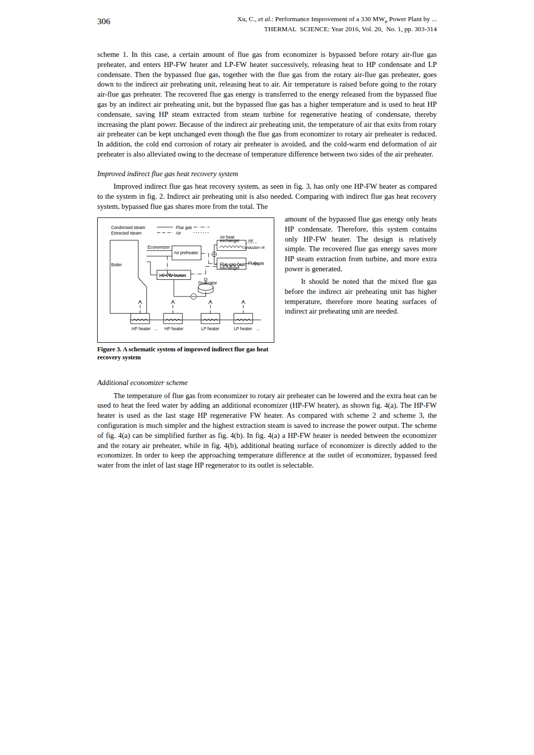306
Xu, C., et al.: Performance Improvement of a 330 MWe Power Plant by ...
THERMAL SCIENCE: Year 2016, Vol. 20, No. 1, pp. 303-314
scheme 1. In this case, a certain amount of flue gas from economizer is bypassed before rotary air-flue gas preheater, and enters HP-FW heater and LP-FW heater successively, releasing heat to HP condensate and LP condensate. Then the bypassed flue gas, together with the flue gas from the rotary air-flue gas preheater, goes down to the indirect air preheating unit, releasing heat to air. Air temperature is raised before going to the rotary air-flue gas preheater. The recovered flue gas energy is transferred to the energy released from the bypassed flue gas by an indirect air preheating unit, but the bypassed flue gas has a higher temperature and is used to heat HP condensate, saving HP steam extracted from steam turbine for regenerative heating of condensate, thereby increasing the plant power. Because of the indirect air preheating unit, the temperature of air that exits from rotary air preheater can be kept unchanged even though the flue gas from economizer to rotary air preheater is reduced. In addition, the cold end corrosion of rotary air preheater is avoided, and the cold-warm end deformation of air preheater is also alleviated owing to the decrease of temperature difference between two sides of the air preheater.
Improved indirect flue gas heat recovery system
Improved indirect flue gas heat recovery system, as seen in fig. 3, has only one HP-FW heater as compared to the system in fig. 2. Indirect air preheating unit is also needed. Comparing with indirect flue gas heat recovery system, bypassed flue gas shares more from the total. The
Condensed steam Flue gas Extracted steam Air Boiler Economizer Air preheater Air heat exchanger Air Flue gas heat exchanger Flue gas HP-FW-heater Deaerator HP heater HP heater LP heater LP heater ... ... Conduction oil
Figure 3. A schematic system of improved indirect flue gas heat recovery system
amount of the bypassed flue gas energy only heats HP condensate. Therefore, this system contains only HP-FW heater. The design is relatively simple. The recovered flue gas energy saves more HP steam extraction from turbine, and more extra power is generated.
It should be noted that the mixed flue gas before the indirect air preheating unit has higher temperature, therefore more heating surfaces of indirect air preheating unit are needed.
Additional economizer scheme
The temperature of flue gas from economizer to rotary air preheater can be lowered and the extra heat can be used to heat the feed water by adding an additional economizer (HP-FW heater), as shown fig. 4(a). The HP-FW heater is used as the last stage HP regenerative FW heater. As compared with scheme 2 and scheme 3, the configuration is much simpler and the highest extraction steam is saved to increase the power output. The scheme of fig. 4(a) can be simplified further as fig. 4(b). In fig. 4(a) a HP-FW heater is needed between the economizer and the rotary air preheater, while in fig. 4(b), additional heating surface of economizer is directly added to the economizer. In order to keep the approaching temperature difference at the outlet of economizer, bypassed feed water from the inlet of last stage HP regenerator to its outlet is selectable.